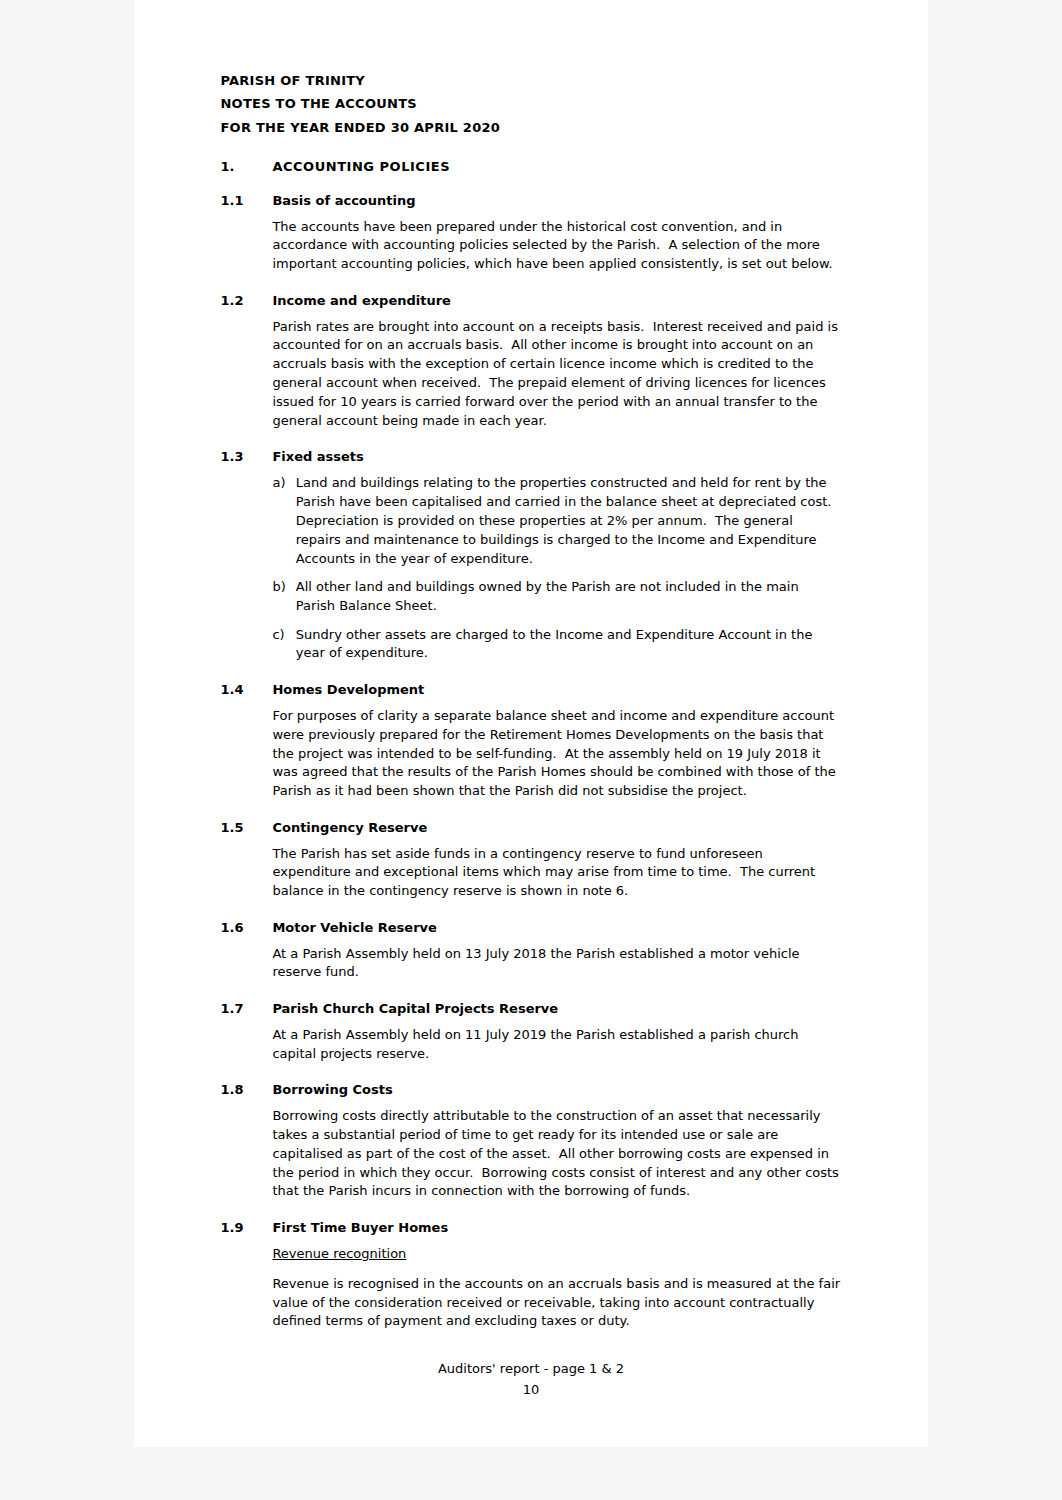PARISH OF TRINITY
NOTES TO THE ACCOUNTS
FOR THE YEAR ENDED 30 APRIL 2020
1.
ACCOUNTING POLICIES
1.1
Basis of accounting
The accounts have been prepared under the historical cost convention, and in accordance with accounting policies selected by the Parish. A selection of the more important accounting policies, which have been applied consistently, is set out below.
1.2
Income and expenditure
Parish rates are brought into account on a receipts basis. Interest received and paid is accounted for on an accruals basis. All other income is brought into account on an accruals basis with the exception of certain licence income which is credited to the general account when received. The prepaid element of driving licences for licences issued for 10 years is carried forward over the period with an annual transfer to the general account being made in each year.
1.3
Fixed assets
a) Land and buildings relating to the properties constructed and held for rent by the Parish have been capitalised and carried in the balance sheet at depreciated cost. Depreciation is provided on these properties at 2% per annum. The general repairs and maintenance to buildings is charged to the Income and Expenditure Accounts in the year of expenditure.
b) All other land and buildings owned by the Parish are not included in the main Parish Balance Sheet.
c) Sundry other assets are charged to the Income and Expenditure Account in the year of expenditure.
1.4
Homes Development
For purposes of clarity a separate balance sheet and income and expenditure account were previously prepared for the Retirement Homes Developments on the basis that the project was intended to be self-funding. At the assembly held on 19 July 2018 it was agreed that the results of the Parish Homes should be combined with those of the Parish as it had been shown that the Parish did not subsidise the project.
1.5
Contingency Reserve
The Parish has set aside funds in a contingency reserve to fund unforeseen expenditure and exceptional items which may arise from time to time. The current balance in the contingency reserve is shown in note 6.
1.6
Motor Vehicle Reserve
At a Parish Assembly held on 13 July 2018 the Parish established a motor vehicle reserve fund.
1.7
Parish Church Capital Projects Reserve
At a Parish Assembly held on 11 July 2019 the Parish established a parish church capital projects reserve.
1.8
Borrowing Costs
Borrowing costs directly attributable to the construction of an asset that necessarily takes a substantial period of time to get ready for its intended use or sale are capitalised as part of the cost of the asset. All other borrowing costs are expensed in the period in which they occur. Borrowing costs consist of interest and any other costs that the Parish incurs in connection with the borrowing of funds.
1.9
First Time Buyer Homes
Revenue recognition
Revenue is recognised in the accounts on an accruals basis and is measured at the fair value of the consideration received or receivable, taking into account contractually defined terms of payment and excluding taxes or duty.
Auditors' report - page 1 & 2
10